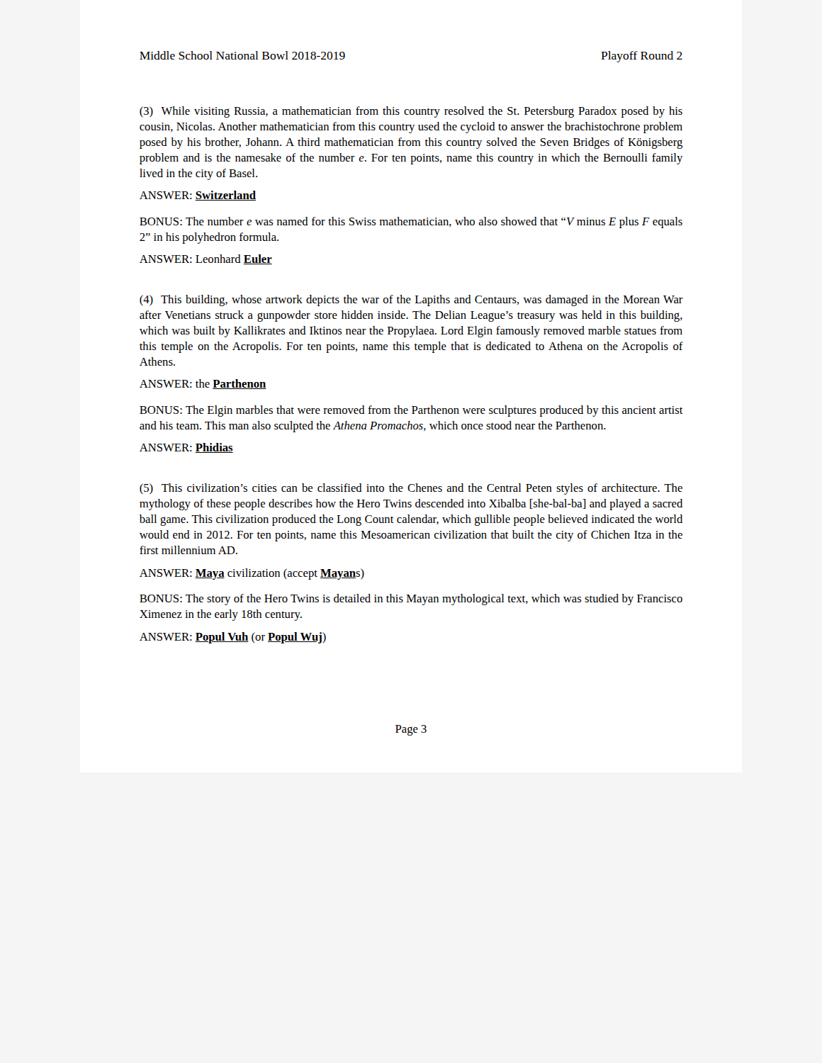Middle School National Bowl 2018-2019 Playoff Round 2
(3) While visiting Russia, a mathematician from this country resolved the St. Petersburg Paradox posed by his cousin, Nicolas. Another mathematician from this country used the cycloid to answer the brachistochrone problem posed by his brother, Johann. A third mathematician from this country solved the Seven Bridges of Königsberg problem and is the namesake of the number e. For ten points, name this country in which the Bernoulli family lived in the city of Basel.
ANSWER: Switzerland
BONUS: The number e was named for this Swiss mathematician, who also showed that “V minus E plus F equals 2” in his polyhedron formula.
ANSWER: Leonhard Euler
(4) This building, whose artwork depicts the war of the Lapiths and Centaurs, was damaged in the Morean War after Venetians struck a gunpowder store hidden inside. The Delian League’s treasury was held in this building, which was built by Kallikrates and Iktinos near the Propylaea. Lord Elgin famously removed marble statues from this temple on the Acropolis. For ten points, name this temple that is dedicated to Athena on the Acropolis of Athens.
ANSWER: the Parthenon
BONUS: The Elgin marbles that were removed from the Parthenon were sculptures produced by this ancient artist and his team. This man also sculpted the Athena Promachos, which once stood near the Parthenon.
ANSWER: Phidias
(5) This civilization’s cities can be classified into the Chenes and the Central Peten styles of architecture. The mythology of these people describes how the Hero Twins descended into Xibalba [she-bal-ba] and played a sacred ball game. This civilization produced the Long Count calendar, which gullible people believed indicated the world would end in 2012. For ten points, name this Mesoamerican civilization that built the city of Chichen Itza in the first millennium AD.
ANSWER: Maya civilization (accept Mayans)
BONUS: The story of the Hero Twins is detailed in this Mayan mythological text, which was studied by Francisco Ximenez in the early 18th century.
ANSWER: Popul Vuh (or Popul Wuj)
Page 3